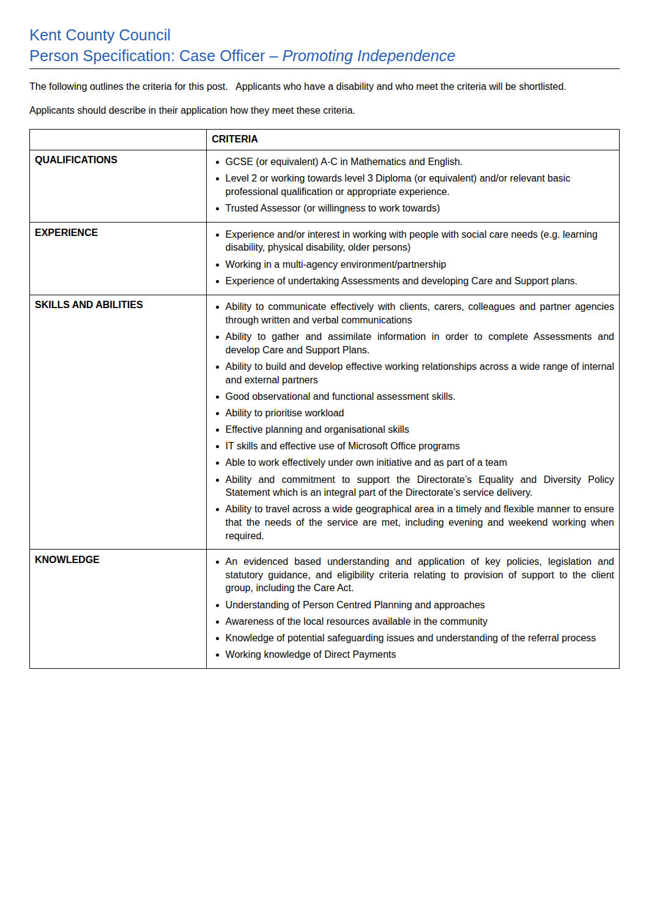Kent County Council
Person Specification: Case Officer – Promoting Independence
The following outlines the criteria for this post. Applicants who have a disability and who meet the criteria will be shortlisted.
Applicants should describe in their application how they meet these criteria.
| | CRITERIA |
| QUALIFICATIONS | GCSE (or equivalent) A-C in Mathematics and English. Level 2 or working towards level 3 Diploma (or equivalent) and/or relevant basic professional qualification or appropriate experience. Trusted Assessor (or willingness to work towards) |
| EXPERIENCE | Experience and/or interest in working with people with social care needs (e.g. learning disability, physical disability, older persons) Working in a multi-agency environment/partnership Experience of undertaking Assessments and developing Care and Support plans. |
| SKILLS AND ABILITIES | Ability to communicate effectively with clients, carers, colleagues and partner agencies through written and verbal communications Ability to gather and assimilate information in order to complete Assessments and develop Care and Support Plans. Ability to build and develop effective working relationships across a wide range of internal and external partners Good observational and functional assessment skills. Ability to prioritise workload Effective planning and organisational skills IT skills and effective use of Microsoft Office programs Able to work effectively under own initiative and as part of a team Ability and commitment to support the Directorate’s Equality and Diversity Policy Statement which is an integral part of the Directorate’s service delivery. Ability to travel across a wide geographical area in a timely and flexible manner to ensure that the needs of the service are met, including evening and weekend working when required. |
| KNOWLEDGE | An evidenced based understanding and application of key policies, legislation and statutory guidance, and eligibility criteria relating to provision of support to the client group, including the Care Act. Understanding of Person Centred Planning and approaches Awareness of the local resources available in the community Knowledge of potential safeguarding issues and understanding of the referral process Working knowledge of Direct Payments |